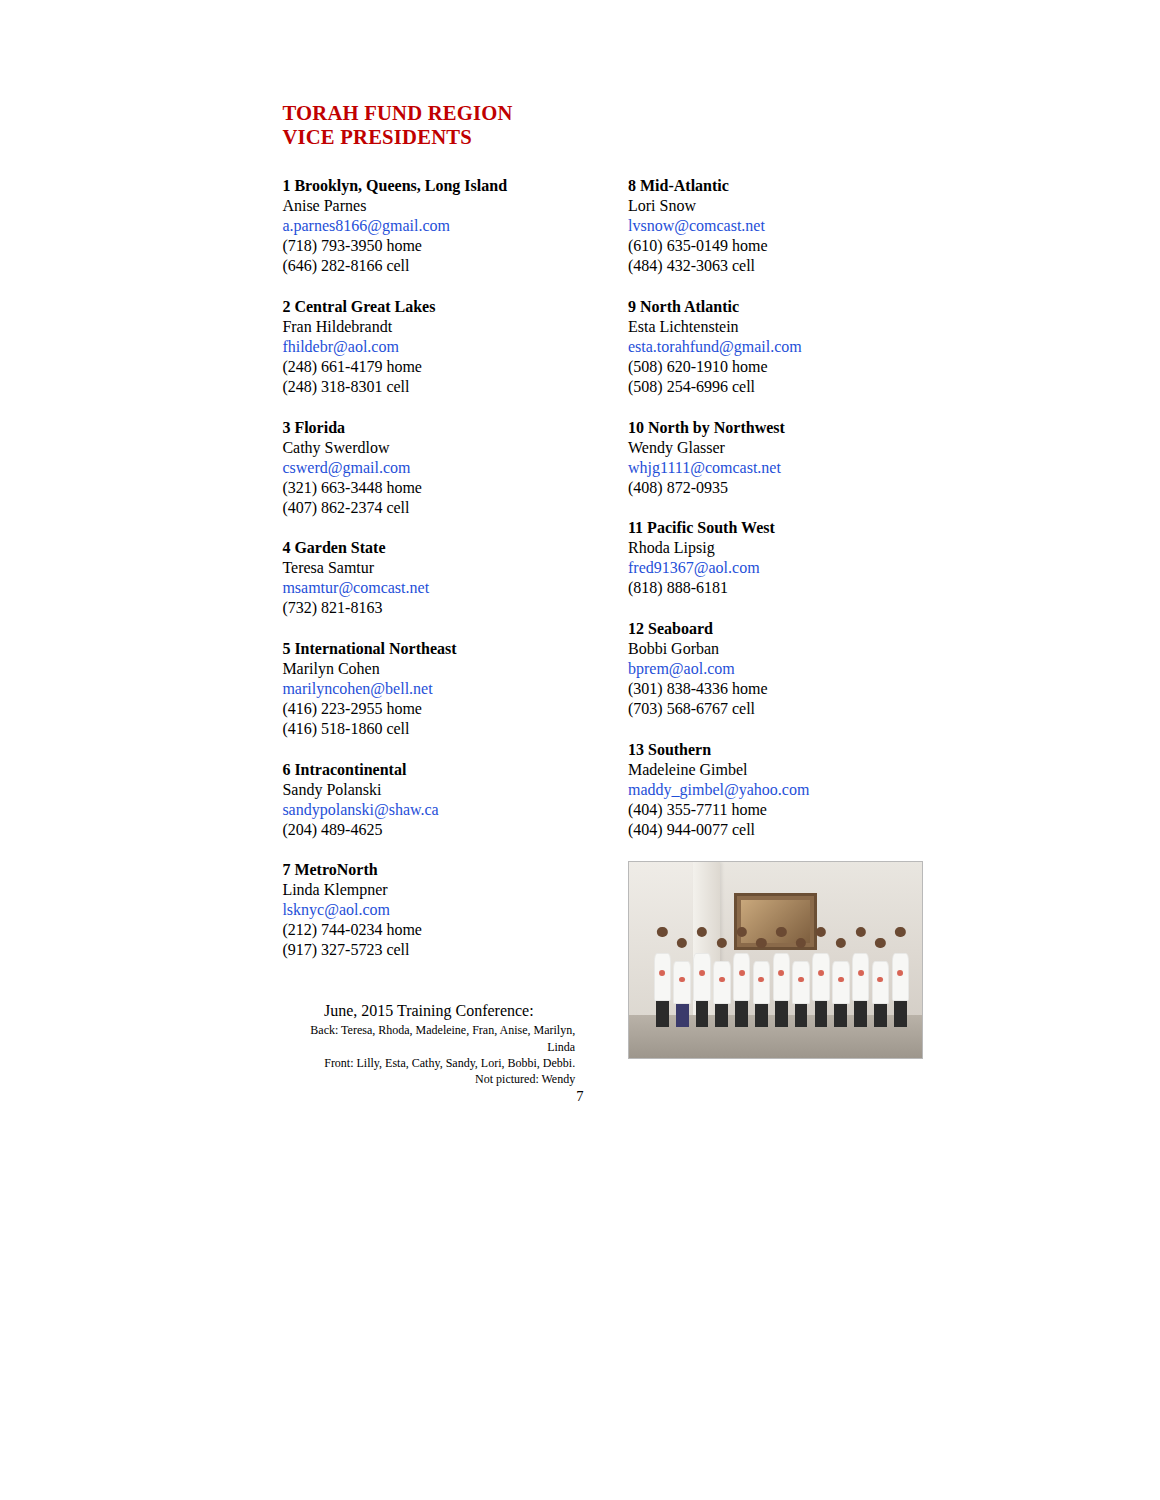TORAH FUND REGION
VICE PRESIDENTS
1 Brooklyn, Queens, Long Island
Anise Parnes
a.parnes8166@gmail.com
(718) 793-3950 home
(646) 282-8166 cell
2 Central Great Lakes
Fran Hildebrandt
fhildebr@aol.com
(248) 661-4179 home
(248) 318-8301 cell
3 Florida
Cathy Swerdlow
cswerd@gmail.com
(321) 663-3448 home
(407) 862-2374 cell
4 Garden State
Teresa Samtur
msamtur@comcast.net
(732) 821-8163
5 International Northeast
Marilyn Cohen
marilyncohen@bell.net
(416) 223-2955 home
(416) 518-1860 cell
6 Intracontinental
Sandy Polanski
sandypolanski@shaw.ca
(204) 489-4625
7 MetroNorth
Linda Klempner
lsknyc@aol.com
(212) 744-0234 home
(917) 327-5723 cell
June, 2015 Training Conference:
Back: Teresa, Rhoda, Madeleine, Fran, Anise, Marilyn, Linda
Front: Lilly, Esta, Cathy, Sandy, Lori, Bobbi, Debbi.
Not pictured: Wendy
8 Mid-Atlantic
Lori Snow
lvsnow@comcast.net
(610) 635-0149 home
(484) 432-3063 cell
9 North Atlantic
Esta Lichtenstein
esta.torahfund@gmail.com
(508) 620-1910 home
(508) 254-6996 cell
10 North by Northwest
Wendy Glasser
whjg1111@comcast.net
(408) 872-0935
11 Pacific South West
Rhoda Lipsig
fred91367@aol.com
(818) 888-6181
12 Seaboard
Bobbi Gorban
bprem@aol.com
(301) 838-4336 home
(703) 568-6767 cell
13 Southern
Madeleine Gimbel
maddy_gimbel@yahoo.com
(404) 355-7711 home
(404) 944-0077 cell
7